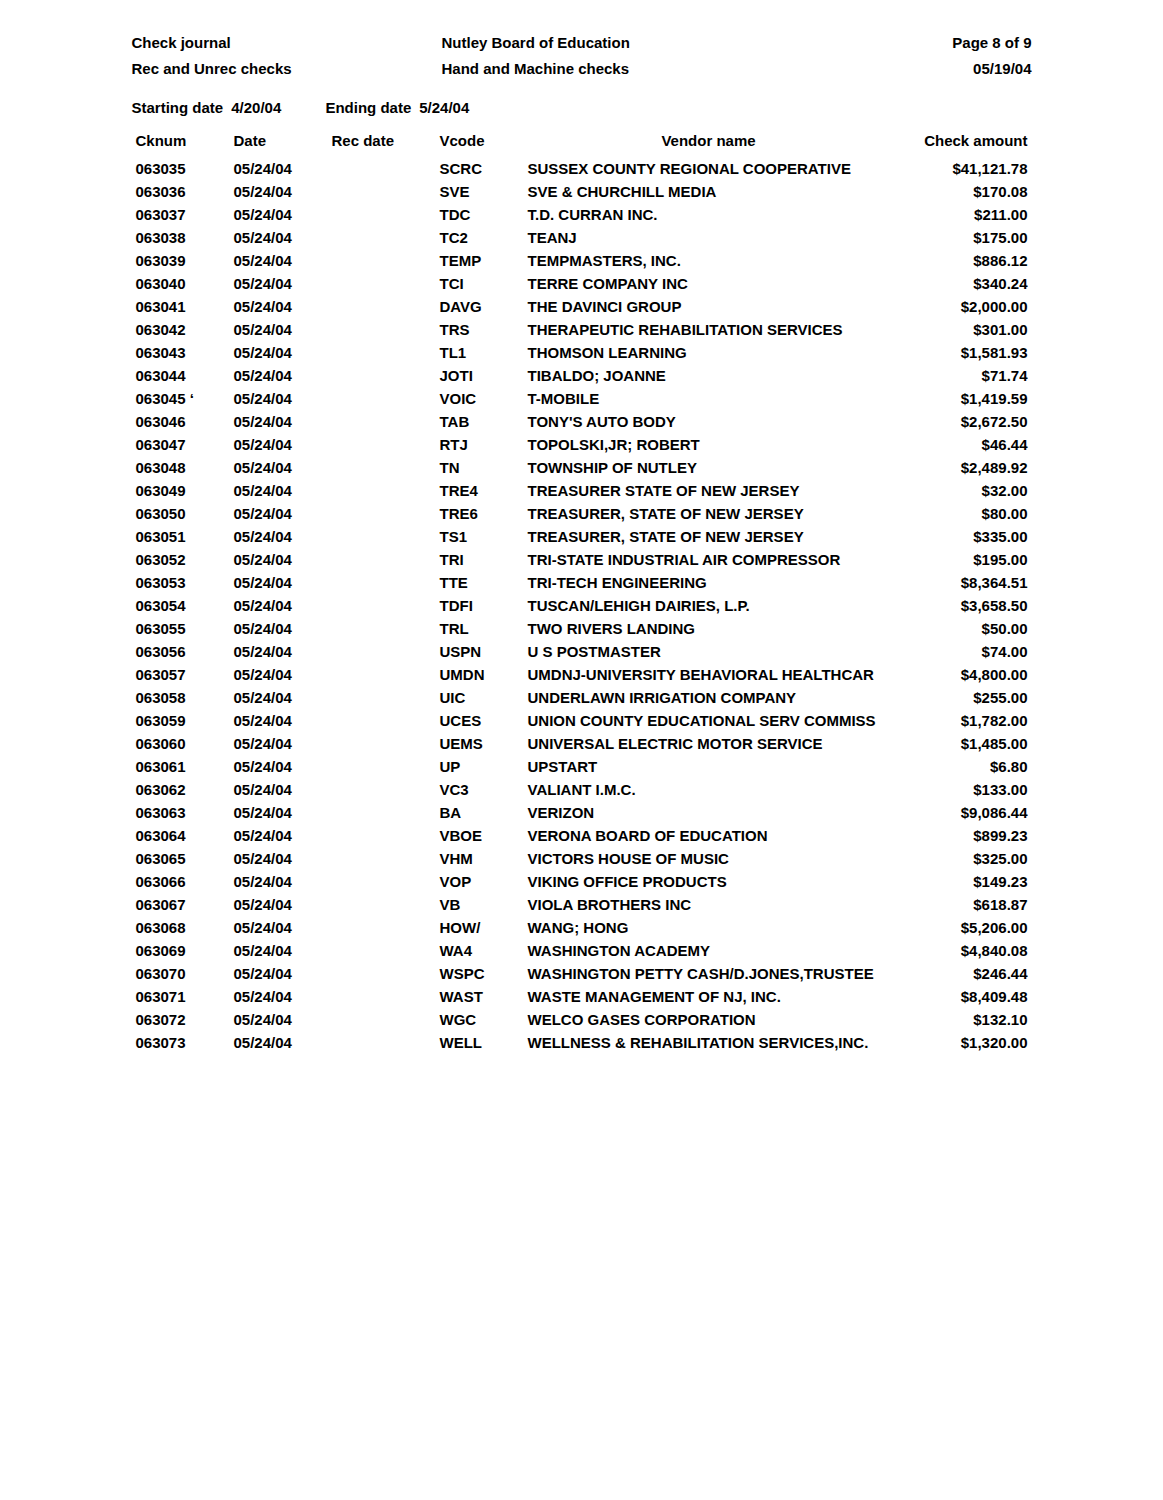Check journal
Rec and Unrec checks
Nutley Board of Education
Hand and Machine checks
Page 8 of 9
05/19/04
Starting date 4/20/04 Ending date 5/24/04
| Cknum | Date | Rec date | Vcode | Vendor name | Check amount |
| --- | --- | --- | --- | --- | --- |
| 063035 | 05/24/04 | | SCRC | SUSSEX COUNTY REGIONAL COOPERATIVE | $41,121.78 |
| 063036 | 05/24/04 | | SVE | SVE & CHURCHILL MEDIA | $170.08 |
| 063037 | 05/24/04 | | TDC | T.D. CURRAN INC. | $211.00 |
| 063038 | 05/24/04 | | TC2 | TEANJ | $175.00 |
| 063039 | 05/24/04 | | TEMP | TEMPMASTERS, INC. | $886.12 |
| 063040 | 05/24/04 | | TCI | TERRE COMPANY INC | $340.24 |
| 063041 | 05/24/04 | | DAVG | THE DAVINCI GROUP | $2,000.00 |
| 063042 | 05/24/04 | | TRS | THERAPEUTIC REHABILITATION SERVICES | $301.00 |
| 063043 | 05/24/04 | | TL1 | THOMSON LEARNING | $1,581.93 |
| 063044 | 05/24/04 | | JOTI | TIBALDO; JOANNE | $71.74 |
| 063045 ‘ | 05/24/04 | | VOIC | T-MOBILE | $1,419.59 |
| 063046 | 05/24/04 | | TAB | TONY'S AUTO BODY | $2,672.50 |
| 063047 | 05/24/04 | | RTJ | TOPOLSKI,JR; ROBERT | $46.44 |
| 063048 | 05/24/04 | | TN | TOWNSHIP OF NUTLEY | $2,489.92 |
| 063049 | 05/24/04 | | TRE4 | TREASURER STATE OF NEW JERSEY | $32.00 |
| 063050 | 05/24/04 | | TRE6 | TREASURER, STATE OF NEW JERSEY | $80.00 |
| 063051 | 05/24/04 | | TS1 | TREASURER, STATE OF NEW JERSEY | $335.00 |
| 063052 | 05/24/04 | | TRI | TRI-STATE INDUSTRIAL AIR COMPRESSOR | $195.00 |
| 063053 | 05/24/04 | | TTE | TRI-TECH ENGINEERING | $8,364.51 |
| 063054 | 05/24/04 | | TDFI | TUSCAN/LEHIGH DAIRIES, L.P. | $3,658.50 |
| 063055 | 05/24/04 | | TRL | TWO RIVERS LANDING | $50.00 |
| 063056 | 05/24/04 | | USPN | U S POSTMASTER | $74.00 |
| 063057 | 05/24/04 | | UMDN | UMDNJ-UNIVERSITY BEHAVIORAL HEALTHCAR | $4,800.00 |
| 063058 | 05/24/04 | | UIC | UNDERLAWN IRRIGATION COMPANY | $255.00 |
| 063059 | 05/24/04 | | UCES | UNION COUNTY EDUCATIONAL SERV COMMISS | $1,782.00 |
| 063060 | 05/24/04 | | UEMS | UNIVERSAL ELECTRIC MOTOR SERVICE | $1,485.00 |
| 063061 | 05/24/04 | | UP | UPSTART | $6.80 |
| 063062 | 05/24/04 | | VC3 | VALIANT I.M.C. | $133.00 |
| 063063 | 05/24/04 | | BA | VERIZON | $9,086.44 |
| 063064 | 05/24/04 | | VBOE | VERONA BOARD OF EDUCATION | $899.23 |
| 063065 | 05/24/04 | | VHM | VICTORS HOUSE OF MUSIC | $325.00 |
| 063066 | 05/24/04 | | VOP | VIKING OFFICE PRODUCTS | $149.23 |
| 063067 | 05/24/04 | | VB | VIOLA BROTHERS INC | $618.87 |
| 063068 | 05/24/04 | | HOW/ | WANG; HONG | $5,206.00 |
| 063069 | 05/24/04 | | WA4 | WASHINGTON ACADEMY | $4,840.08 |
| 063070 | 05/24/04 | | WSPC | WASHINGTON PETTY CASH/D.JONES,TRUSTEE | $246.44 |
| 063071 | 05/24/04 | | WAST | WASTE MANAGEMENT OF NJ, INC. | $8,409.48 |
| 063072 | 05/24/04 | | WGC | WELCO GASES CORPORATION | $132.10 |
| 063073 | 05/24/04 | | WELL | WELLNESS & REHABILITATION SERVICES,INC. | $1,320.00 |